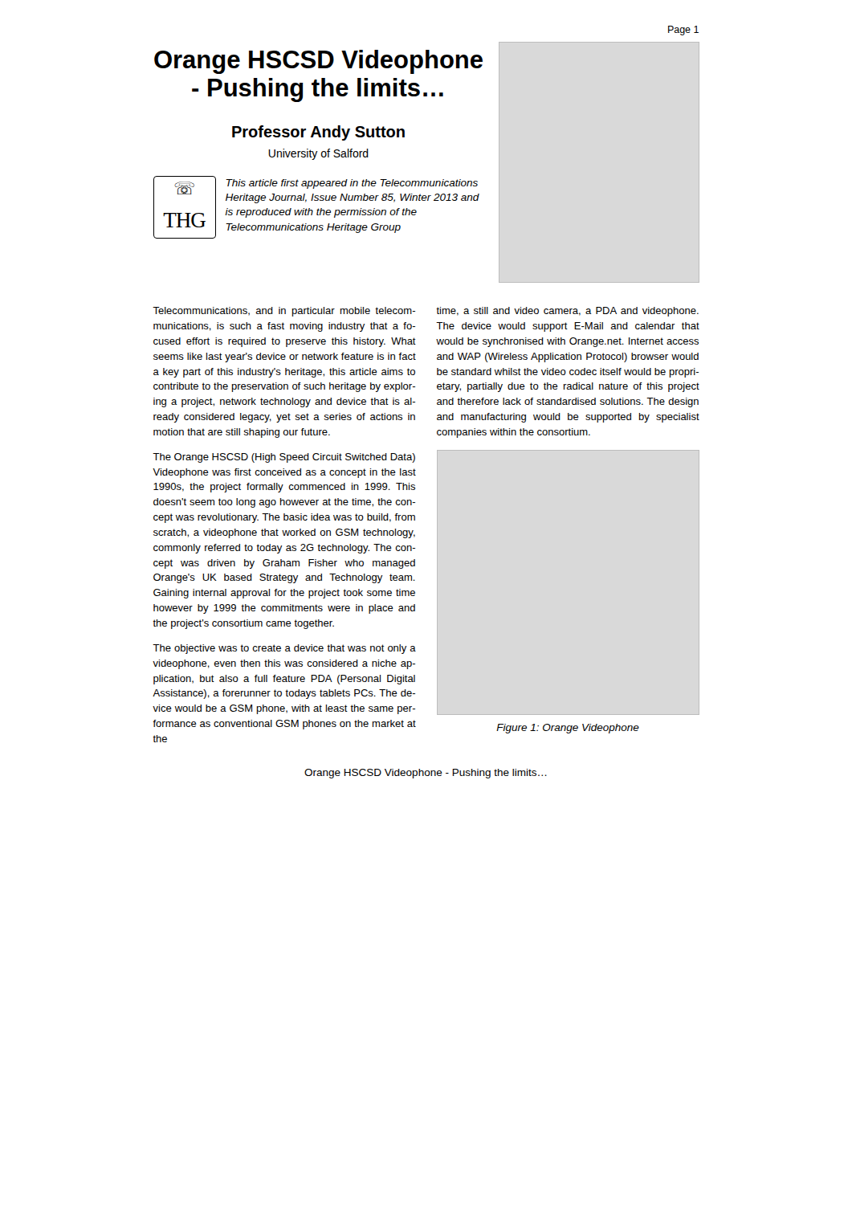Page 1
Orange HSCSD Videophone - Pushing the limits…
Professor Andy Sutton
University of Salford
☏
THG
This article first appeared in the Telecommunications Heritage Journal, Issue Number 85, Winter 2013 and is reproduced with the permission of the Telecommunications Heritage Group
Telecommunications, and in particular mobile telecommunications, is such a fast moving industry that a focused effort is required to preserve this history. What seems like last year's device or network feature is in fact a key part of this industry's heritage, this article aims to contribute to the preservation of such heritage by exploring a project, network technology and device that is already considered legacy, yet set a series of actions in motion that are still shaping our future.
The Orange HSCSD (High Speed Circuit Switched Data) Videophone was first conceived as a concept in the last 1990s, the project formally commenced in 1999. This doesn't seem too long ago however at the time, the concept was revolutionary. The basic idea was to build, from scratch, a videophone that worked on GSM technology, commonly referred to today as 2G technology. The concept was driven by Graham Fisher who managed Orange's UK based Strategy and Technology team. Gaining internal approval for the project took some time however by 1999 the commitments were in place and the project's consortium came together.
The objective was to create a device that was not only a videophone, even then this was considered a niche application, but also a full feature PDA (Personal Digital Assistance), a forerunner to todays tablets PCs. The device would be a GSM phone, with at least the same performance as conventional GSM phones on the market at the
time, a still and video camera, a PDA and videophone. The device would support E-Mail and calendar that would be synchronised with Orange.net. Internet access and WAP (Wireless Application Protocol) browser would be standard whilst the video codec itself would be proprietary, partially due to the radical nature of this project and therefore lack of standardised solutions. The design and manufacturing would be supported by specialist companies within the consortium.
Figure 1: Orange Videophone
Orange HSCSD Videophone - Pushing the limits…